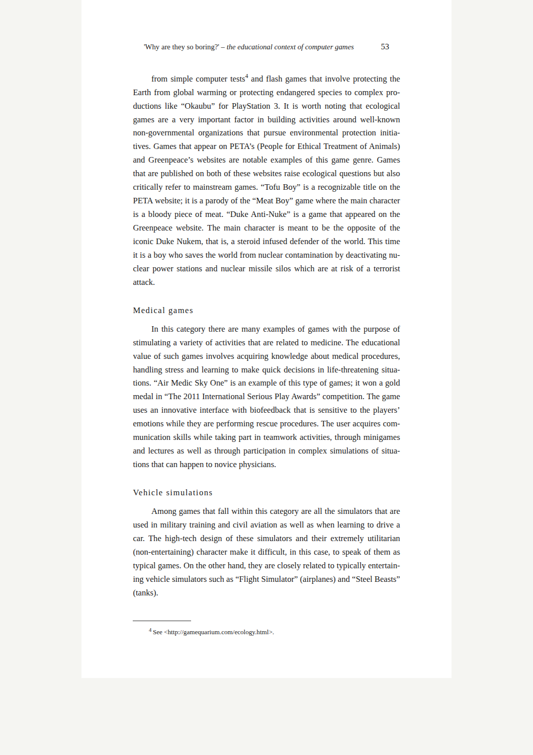'Why are they so boring?' – the educational context of computer games 53
from simple computer tests4 and flash games that involve protecting the Earth from global warming or protecting endangered species to complex productions like “Okaubu” for PlayStation 3. It is worth noting that ecological games are a very important factor in building activities around well-known non-governmental organizations that pursue environmental protection initiatives. Games that appear on PETA’s (People for Ethical Treatment of Animals) and Greenpeace’s websites are notable examples of this game genre. Games that are published on both of these websites raise ecological questions but also critically refer to mainstream games. “Tofu Boy” is a recognizable title on the PETA website; it is a parody of the “Meat Boy” game where the main character is a bloody piece of meat. “Duke Anti-Nuke” is a game that appeared on the Greenpeace website. The main character is meant to be the opposite of the iconic Duke Nukem, that is, a steroid infused defender of the world. This time it is a boy who saves the world from nuclear contamination by deactivating nuclear power stations and nuclear missile silos which are at risk of a terrorist attack.
Medical games
In this category there are many examples of games with the purpose of stimulating a variety of activities that are related to medicine. The educational value of such games involves acquiring knowledge about medical procedures, handling stress and learning to make quick decisions in life-threatening situations. “Air Medic Sky One” is an example of this type of games; it won a gold medal in “The 2011 International Serious Play Awards” competition. The game uses an innovative interface with biofeedback that is sensitive to the players’ emotions while they are performing rescue procedures. The user acquires communication skills while taking part in teamwork activities, through minigames and lectures as well as through participation in complex simulations of situations that can happen to novice physicians.
Vehicle simulations
Among games that fall within this category are all the simulators that are used in military training and civil aviation as well as when learning to drive a car. The high-tech design of these simulators and their extremely utilitarian (non-entertaining) character make it difficult, in this case, to speak of them as typical games. On the other hand, they are closely related to typically entertaining vehicle simulators such as “Flight Simulator” (airplanes) and “Steel Beasts” (tanks).
4See <http://gamequarium.com/ecology.html>.